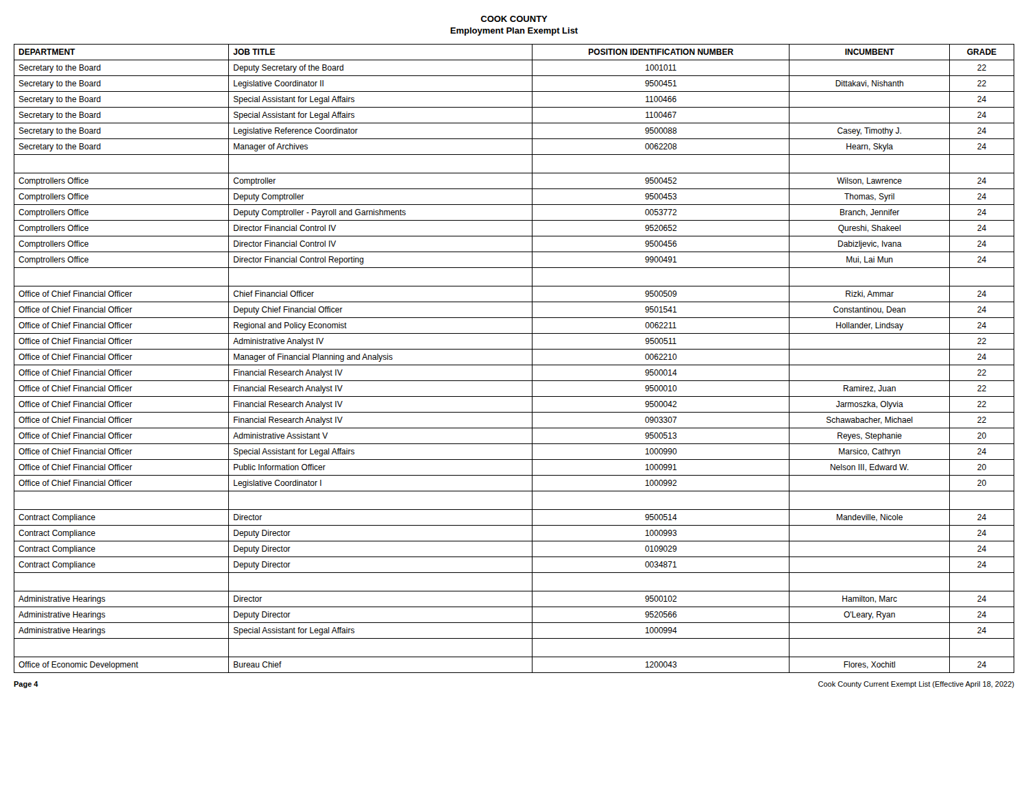COOK COUNTY
Employment Plan Exempt List
| DEPARTMENT | JOB TITLE | POSITION IDENTIFICATION NUMBER | INCUMBENT | GRADE |
| --- | --- | --- | --- | --- |
| Secretary to the Board | Deputy Secretary of the Board | 1001011 | | 22 |
| Secretary to the Board | Legislative Coordinator II | 9500451 | Dittakavi, Nishanth | 22 |
| Secretary to the Board | Special Assistant for Legal Affairs | 1100466 | | 24 |
| Secretary to the Board | Special Assistant for Legal Affairs | 1100467 | | 24 |
| Secretary to the Board | Legislative Reference Coordinator | 9500088 | Casey, Timothy J. | 24 |
| Secretary to the Board | Manager of Archives | 0062208 | Hearn, Skyla | 24 |
| Comptrollers Office | Comptroller | 9500452 | Wilson, Lawrence | 24 |
| Comptrollers Office | Deputy Comptroller | 9500453 | Thomas, Syril | 24 |
| Comptrollers Office | Deputy Comptroller - Payroll and Garnishments | 0053772 | Branch, Jennifer | 24 |
| Comptrollers Office | Director Financial Control IV | 9520652 | Qureshi, Shakeel | 24 |
| Comptrollers Office | Director Financial Control IV | 9500456 | Dabizljevic, Ivana | 24 |
| Comptrollers Office | Director Financial Control Reporting | 9900491 | Mui, Lai Mun | 24 |
| Office of Chief Financial Officer | Chief Financial Officer | 9500509 | Rizki, Ammar | 24 |
| Office of Chief Financial Officer | Deputy Chief Financial Officer | 9501541 | Constantinou, Dean | 24 |
| Office of Chief Financial Officer | Regional and Policy Economist | 0062211 | Hollander, Lindsay | 24 |
| Office of Chief Financial Officer | Administrative Analyst IV | 9500511 | | 22 |
| Office of Chief Financial Officer | Manager of Financial Planning and Analysis | 0062210 | | 24 |
| Office of Chief Financial Officer | Financial Research Analyst IV | 9500014 | | 22 |
| Office of Chief Financial Officer | Financial Research Analyst IV | 9500010 | Ramirez, Juan | 22 |
| Office of Chief Financial Officer | Financial Research Analyst IV | 9500042 | Jarmoszka, Olyvia | 22 |
| Office of Chief Financial Officer | Financial Research Analyst IV | 0903307 | Schawabacher, Michael | 22 |
| Office of Chief Financial Officer | Administrative Assistant V | 9500513 | Reyes, Stephanie | 20 |
| Office of Chief Financial Officer | Special Assistant for Legal Affairs | 1000990 | Marsico, Cathryn | 24 |
| Office of Chief Financial Officer | Public Information Officer | 1000991 | Nelson III, Edward W. | 20 |
| Office of Chief Financial Officer | Legislative Coordinator I | 1000992 | | 20 |
| Contract Compliance | Director | 9500514 | Mandeville, Nicole | 24 |
| Contract Compliance | Deputy Director | 1000993 | | 24 |
| Contract Compliance | Deputy Director | 0109029 | | 24 |
| Contract Compliance | Deputy Director | 0034871 | | 24 |
| Administrative Hearings | Director | 9500102 | Hamilton, Marc | 24 |
| Administrative Hearings | Deputy Director | 9520566 | O'Leary, Ryan | 24 |
| Administrative Hearings | Special Assistant for Legal Affairs | 1000994 | | 24 |
| Office of Economic Development | Bureau Chief | 1200043 | Flores, Xochitl | 24 |
Page 4 Cook County Current Exempt List (Effective April 18, 2022)